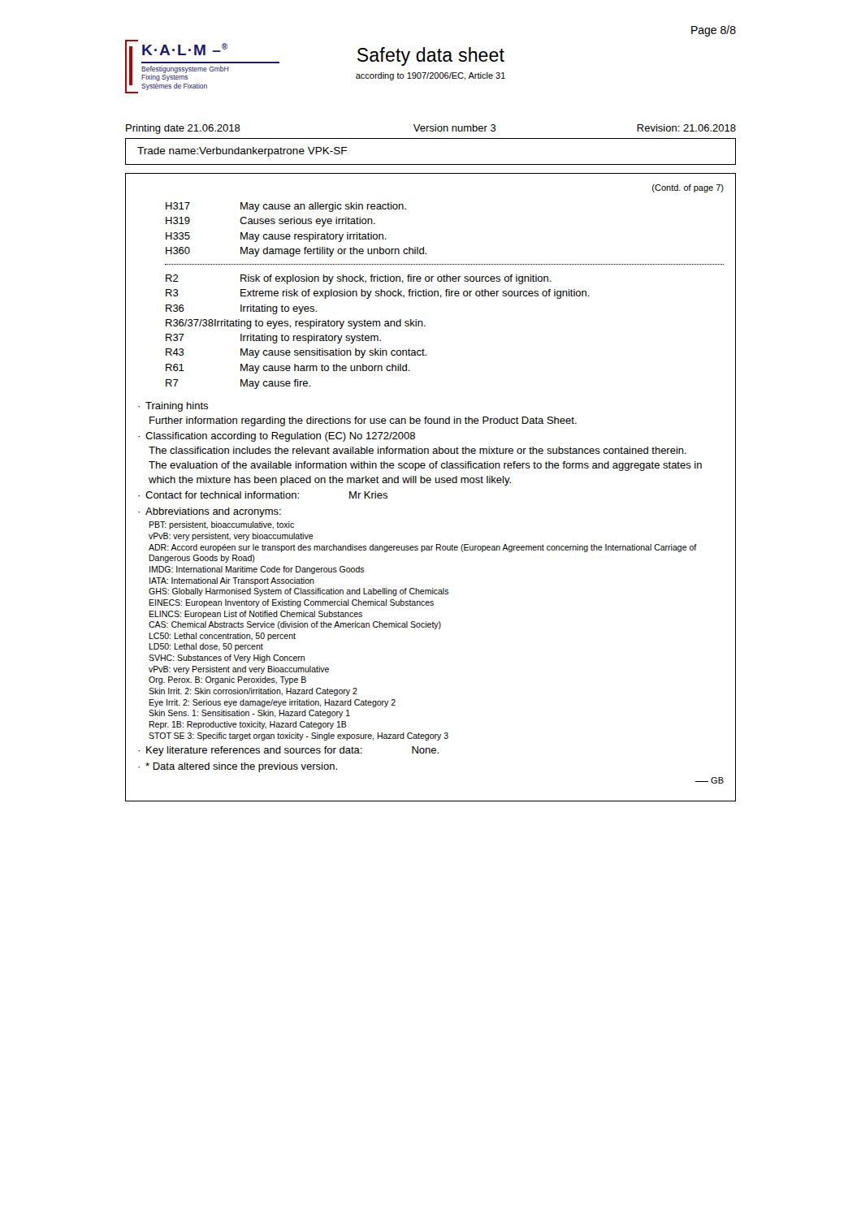Page 8/8
K·A·L·M –®
Befestigungssysteme GmbH
Fixing Systems
Systèmes de Fixation
Safety data sheet
according to 1907/2006/EC, Article 31
Printing date 21.06.2018
Version number 3
Revision: 21.06.2018
Trade name:Verbundankerpatrone VPK-SF
(Contd. of page 7)
| H317 | May cause an allergic skin reaction. |
| H319 | Causes serious eye irritation. |
| H335 | May cause respiratory irritation. |
| H360 | May damage fertility or the unborn child. |
| R2 | Risk of explosion by shock, friction, fire or other sources of ignition. |
| R3 | Extreme risk of explosion by shock, friction, fire or other sources of ignition. |
| R36 | Irritating to eyes. |
R36/37/38Irritating to eyes, respiratory system and skin.
| R37 | Irritating to respiratory system. |
| R43 | May cause sensitisation by skin contact. |
| R61 | May cause harm to the unborn child. |
| R7 | May cause fire. |
·Training hints
Further information regarding the directions for use can be found in the Product Data Sheet.
·Classification according to Regulation (EC) No 1272/2008
The classification includes the relevant available information about the mixture or the substances contained therein.
The evaluation of the available information within the scope of classification refers to the forms and aggregate states in which the mixture has been placed on the market and will be used most likely.
·Contact for technical information: Mr Kries
·Abbreviations and acronyms:
PBT: persistent, bioaccumulative, toxic
vPvB: very persistent, very bioaccumulative
ADR: Accord européen sur le transport des marchandises dangereuses par Route (European Agreement concerning the International Carriage of Dangerous Goods by Road)
IMDG: International Maritime Code for Dangerous Goods
IATA: International Air Transport Association
GHS: Globally Harmonised System of Classification and Labelling of Chemicals
EINECS: European Inventory of Existing Commercial Chemical Substances
ELINCS: European List of Notified Chemical Substances
CAS: Chemical Abstracts Service (division of the American Chemical Society)
LC50: Lethal concentration, 50 percent
LD50: Lethal dose, 50 percent
SVHC: Substances of Very High Concern
vPvB: very Persistent and very Bioaccumulative
Org. Perox. B: Organic Peroxides, Type B
Skin Irrit. 2: Skin corrosion/irritation, Hazard Category 2
Eye Irrit. 2: Serious eye damage/eye irritation, Hazard Category 2
Skin Sens. 1: Sensitisation - Skin, Hazard Category 1
Repr. 1B: Reproductive toxicity, Hazard Category 1B
STOT SE 3: Specific target organ toxicity - Single exposure, Hazard Category 3
·Key literature references and sources for data: None.
·* Data altered since the previous version.
GB